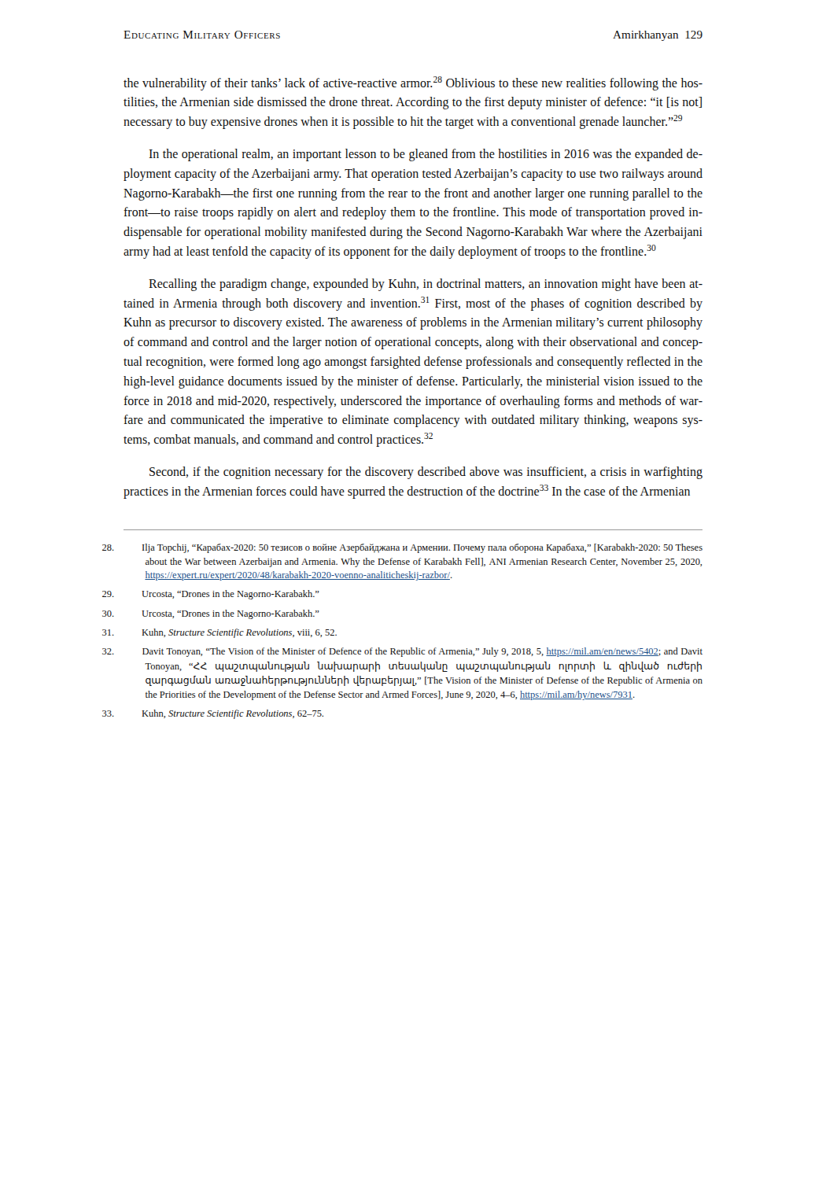Educating Military Officers Amirkhanyan 129
the vulnerability of their tanks’ lack of active-reactive armor.28 Oblivious to these new realities following the hostilities, the Armenian side dismissed the drone threat. According to the first deputy minister of defence: “it [is not] necessary to buy expensive drones when it is possible to hit the target with a conventional grenade launcher.”29
In the operational realm, an important lesson to be gleaned from the hostilities in 2016 was the expanded deployment capacity of the Azerbaijani army. That operation tested Azerbaijan’s capacity to use two railways around Nagorno-Karabakh—the first one running from the rear to the front and another larger one running parallel to the front—to raise troops rapidly on alert and redeploy them to the frontline. This mode of transportation proved indispensable for operational mobility manifested during the Second Nagorno-Karabakh War where the Azerbaijani army had at least tenfold the capacity of its opponent for the daily deployment of troops to the frontline.30
Recalling the paradigm change, expounded by Kuhn, in doctrinal matters, an innovation might have been attained in Armenia through both discovery and invention.31 First, most of the phases of cognition described by Kuhn as precursor to discovery existed. The awareness of problems in the Armenian military’s current philosophy of command and control and the larger notion of operational concepts, along with their observational and conceptual recognition, were formed long ago amongst farsighted defense professionals and consequently reflected in the high-level guidance documents issued by the minister of defense. Particularly, the ministerial vision issued to the force in 2018 and mid-2020, respectively, underscored the importance of overhauling forms and methods of warfare and communicated the imperative to eliminate complacency with outdated military thinking, weapons systems, combat manuals, and command and control practices.32
Second, if the cognition necessary for the discovery described above was insufficient, a crisis in warfighting practices in the Armenian forces could have spurred the destruction of the doctrine33 In the case of the Armenian
28. Ilja Topchij, “Карабах-2020: 50 тезисов о войне Азербайджана и Армении. Почему пала оборона Карабаха,” [Karabakh-2020: 50 Theses about the War between Azerbaijan and Armenia. Why the Defense of Karabakh Fell], ANI Armenian Research Center, November 25, 2020, https://expert.ru/expert/2020/48/karabakh-2020-voenno-analiticheskij-razbor/.
29. Urcosta, “Drones in the Nagorno-Karabakh.”
30. Urcosta, “Drones in the Nagorno-Karabakh.”
31. Kuhn, Structure Scientific Revolutions, viii, 6, 52.
32. Davit Tonoyan, “The Vision of the Minister of Defence of the Republic of Armenia,” July 9, 2018, 5, https://mil.am/en/news/5402; and Davit Tonoyan, “ՀՀ պաշտպանության նախարարի տեսականը պաշտպանության ոլորտի և զինված ուժերի զարգացման առաջնահերթությունների վերաբերյալ,” [The Vision of the Minister of Defense of the Republic of Armenia on the Priorities of the Development of the Defense Sector and Armed Forces], June 9, 2020, 4–6, https://mil.am/hy/news/7931.
33. Kuhn, Structure Scientific Revolutions, 62–75.